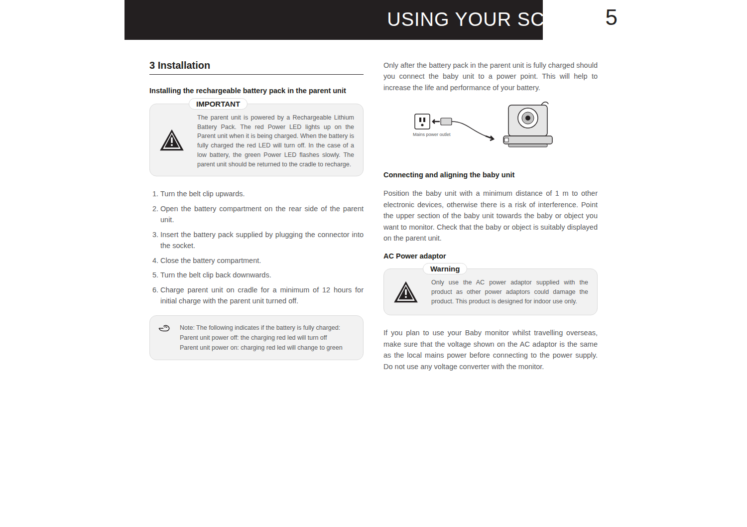USING YOUR SC700
5
3 Installation
Installing the rechargeable battery pack in the parent unit
IMPORTANT
The parent unit is powered by a Rechargeable Lithium Battery Pack. The red Power LED lights up on the Parent unit when it is being charged. When the battery is fully charged the red LED will turn off. In the case of a low battery, the green Power LED flashes slowly. The parent unit should be returned to the cradle to recharge.
Turn the belt clip upwards.
Open the battery compartment on the rear side of the parent unit.
Insert the battery pack supplied by plugging the connector into the socket.
Close the battery compartment.
Turn the belt clip back downwards.
Charge parent unit on cradle for a minimum of 12 hours for initial charge with the parent unit turned off.
Note: The following indicates if the battery is fully charged:
Parent unit power off: the charging red led will turn off
Parent unit power on: charging red led will change to green
Only after the battery pack in the parent unit is fully charged should you connect the baby unit to a power point. This will help to increase the life and performance of your battery.
Mains power outlet
Connecting and aligning the baby unit
Position the baby unit with a minimum distance of 1 m to other electronic devices, otherwise there is a risk of interference. Point the upper section of the baby unit towards the baby or object you want to monitor. Check that the baby or object is suitably displayed on the parent unit.
AC Power adaptor
Warning
Only use the AC power adaptor supplied with the product as other power adaptors could damage the product. This product is designed for indoor use only.
If you plan to use your Baby monitor whilst travelling overseas, make sure that the voltage shown on the AC adaptor is the same as the local mains power before connecting to the power supply. Do not use any voltage converter with the monitor.